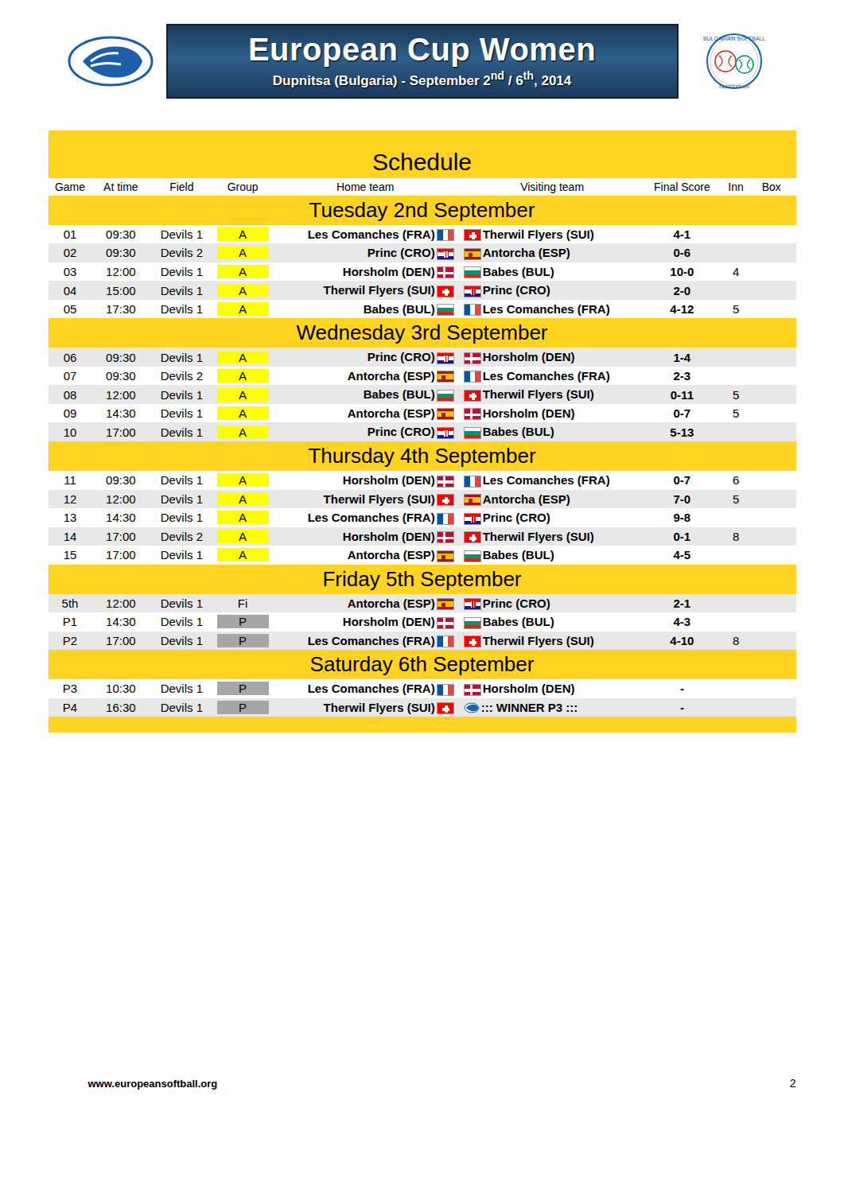European Cup Women
Dupnitsa (Bulgaria) - September 2nd / 6th, 2014
BULGARIAN SOFTBALL FEDERATION
| Schedule |
| Game | At time | Field | Group | Home team | Visiting team | Final Score | Inn | Box | |
| Tuesday 2nd September |
| 01 | 09:30 | Devils 1 | A | Les Comanches (FRA) | Therwil Flyers (SUI) | 4-1 | | | |
| 02 | 09:30 | Devils 2 | A | Princ (CRO) | Antorcha (ESP) | 0-6 | | | |
| 03 | 12:00 | Devils 1 | A | Horsholm (DEN) | Babes (BUL) | 10-0 | 4 | | |
| 04 | 15:00 | Devils 1 | A | Therwil Flyers (SUI) | Princ (CRO) | 2-0 | | | |
| 05 | 17:30 | Devils 1 | A | Babes (BUL) | Les Comanches (FRA) | 4-12 | 5 | | |
| Wednesday 3rd September |
| 06 | 09:30 | Devils 1 | A | Princ (CRO) | Horsholm (DEN) | 1-4 | | | |
| 07 | 09:30 | Devils 2 | A | Antorcha (ESP) | Les Comanches (FRA) | 2-3 | | | |
| 08 | 12:00 | Devils 1 | A | Babes (BUL) | Therwil Flyers (SUI) | 0-11 | 5 | | |
| 09 | 14:30 | Devils 1 | A | Antorcha (ESP) | Horsholm (DEN) | 0-7 | 5 | | |
| 10 | 17:00 | Devils 1 | A | Princ (CRO) | Babes (BUL) | 5-13 | | | |
| Thursday 4th September |
| 11 | 09:30 | Devils 1 | A | Horsholm (DEN) | Les Comanches (FRA) | 0-7 | 6 | | |
| 12 | 12:00 | Devils 1 | A | Therwil Flyers (SUI) | Antorcha (ESP) | 7-0 | 5 | | |
| 13 | 14:30 | Devils 1 | A | Les Comanches (FRA) | Princ (CRO) | 9-8 | | | |
| 14 | 17:00 | Devils 2 | A | Horsholm (DEN) | Therwil Flyers (SUI) | 0-1 | 8 | | |
| 15 | 17:00 | Devils 1 | A | Antorcha (ESP) | Babes (BUL) | 4-5 | | | |
| Friday 5th September |
| 5th | 12:00 | Devils 1 | Fi | Antorcha (ESP) | Princ (CRO) | 2-1 | | | |
| P1 | 14:30 | Devils 1 | P | Horsholm (DEN) | Babes (BUL) | 4-3 | | | |
| P2 | 17:00 | Devils 1 | P | Les Comanches (FRA) | Therwil Flyers (SUI) | 4-10 | 8 | | |
| Saturday 6th September |
| P3 | 10:30 | Devils 1 | P | Les Comanches (FRA) | Horsholm (DEN) | - | | | |
| P4 | 16:30 | Devils 1 | P | Therwil Flyers (SUI) | ::: WINNER P3 ::: | - | | | |
www.europeansoftball.org
2